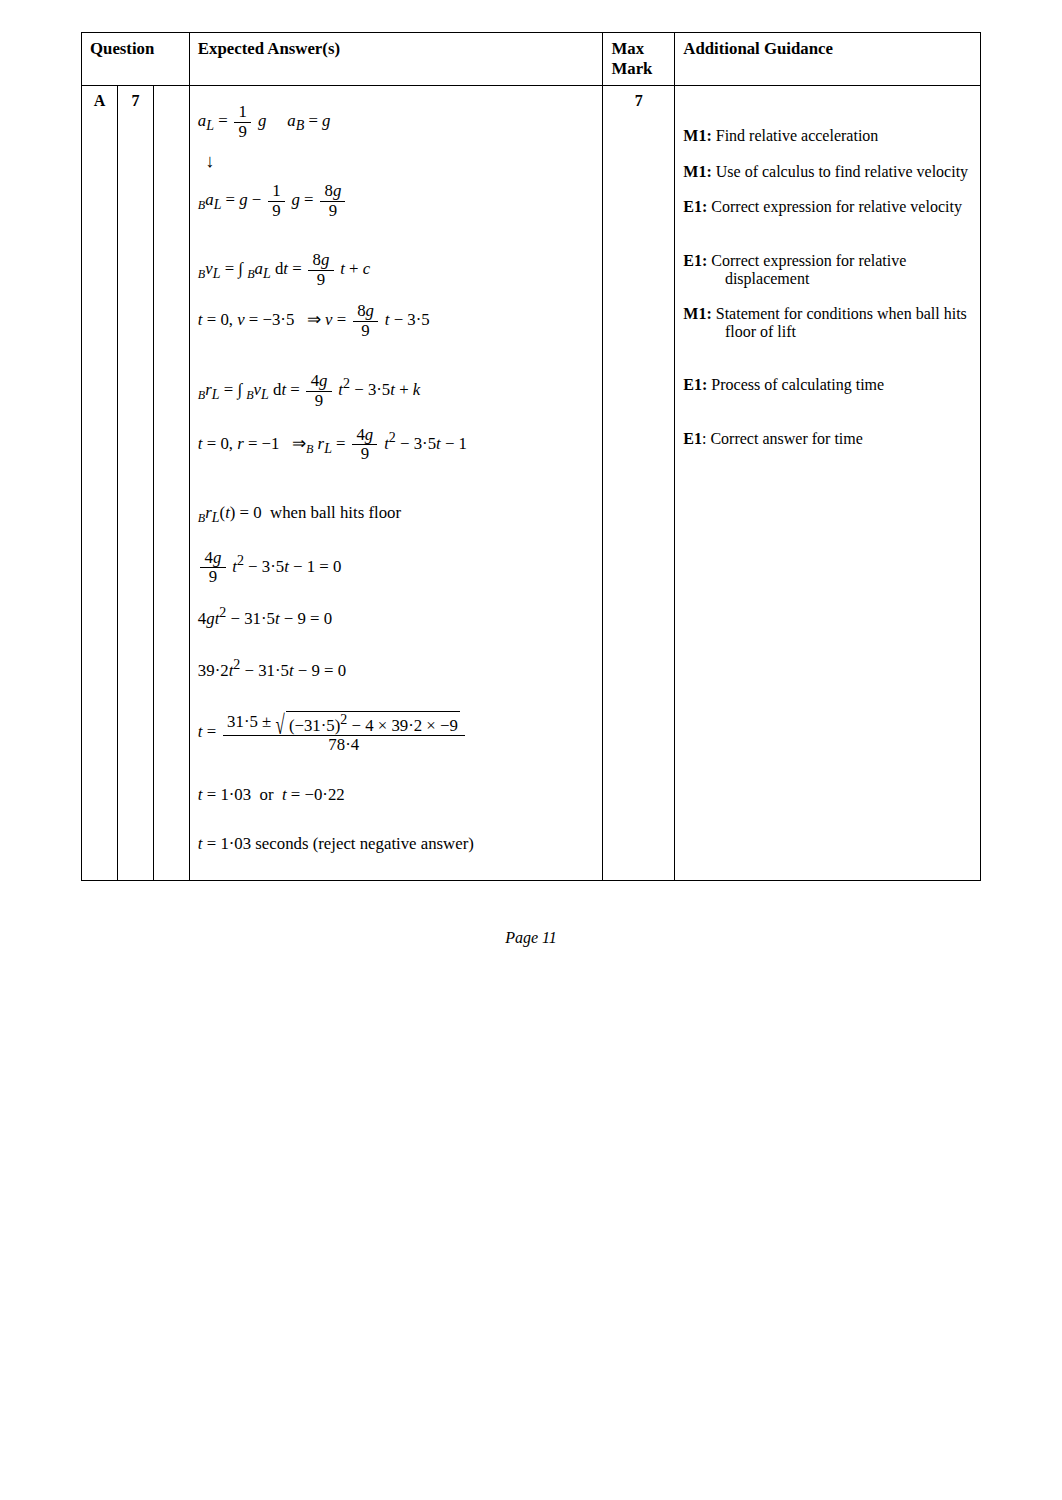| Question | Expected Answer(s) | Max Mark | Additional Guidance |
| --- | --- | --- | --- |
| A | 7 | | a L = 1 9 g a B = g ↓ B a L = g − 1 9 g = 8 g 9 B v L = ∫ B a L d t = 8 g 9 t + c t = 0, v = −3·5 ⇒ v = 8 g 9 t − 3·5 B r L = ∫ B v L d t = 4 g 9 t 2 − 3·5 t + k t = 0, r = −1 ⇒ B r L = 4 g 9 t 2 − 3·5 t − 1 B r L ( t ) = 0 when ball hits floor 4 g 9 t 2 − 3·5 t − 1 = 0 4 gt 2 − 31·5 t − 9 = 0 39·2 t 2 − 31·5 t − 9 = 0 t = 31·5 ± √ (−31·5) 2 − 4 × 39·2 × −9 78·4 t = 1·03 or t = −0·22 t = 1·03 seconds (reject negative answer) | 7 | M1: Find relative acceleration M1: Use of calculus to find relative velocity E1: Correct expression for relative velocity E1: Correct expression for relative displacement M1: Statement for conditions when ball hits floor of lift E1: Process of calculating time E1 : Correct answer for time |
Page 11